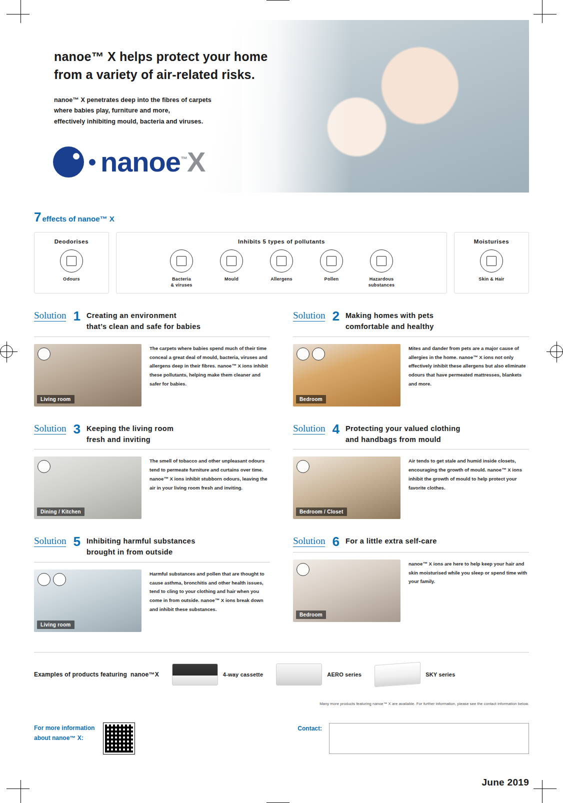nanoe™ X helps protect your home
from a variety of air-related risks.
nanoe™ X penetrates deep into the fibres of carpets
where babies play, furniture and more,
effectively inhibiting mould, bacteria and viruses.
nanoe™X
7effects of nanoe™ X
Deodorises
Odours
Inhibits 5 types of pollutants
Bacteria
& viruses
Mould
Allergens
Pollen
Hazardous
substances
Moisturises
Skin & Hair
Solution 1
Creating an environment
that’s clean and safe for babies
Living room
The carpets where babies spend much of their time conceal a great deal of mould, bacteria, viruses and allergens deep in their fibres. nanoe™ X ions inhibit these pollutants, helping make them cleaner and safer for babies.
Solution 2
Making homes with pets
comfortable and healthy
Bedroom
Mites and dander from pets are a major cause of allergies in the home. nanoe™ X ions not only effectively inhibit these allergens but also eliminate odours that have permeated mattresses, blankets and more.
Solution 3
Keeping the living room
fresh and inviting
Dining / Kitchen
The smell of tobacco and other unpleasant odours tend to permeate furniture and curtains over time. nanoe™ X ions inhibit stubborn odours, leaving the air in your living room fresh and inviting.
Solution 4
Protecting your valued clothing
and handbags from mould
Bedroom / Closet
Air tends to get stale and humid inside closets, encouraging the growth of mould. nanoe™ X ions inhibit the growth of mould to help protect your favorite clothes.
Solution 5
Inhibiting harmful substances
brought in from outside
Living room
Harmful substances and pollen that are thought to cause asthma, bronchitis and other health issues, tend to cling to your clothing and hair when you come in from outside. nanoe™ X ions break down and inhibit these substances.
Solution 6
For a little extra self-care
Bedroom
nanoe™ X ions are here to help keep your hair and skin moisturised while you sleep or spend time with your family.
Examples of products featuring nanoe™X
4-way cassette
AERO series
SKY series
Many more products featuring nanoe™ X are available. For further information, please see the contact information below.
For more information
about nanoe™ X:
Contact:
June 2019